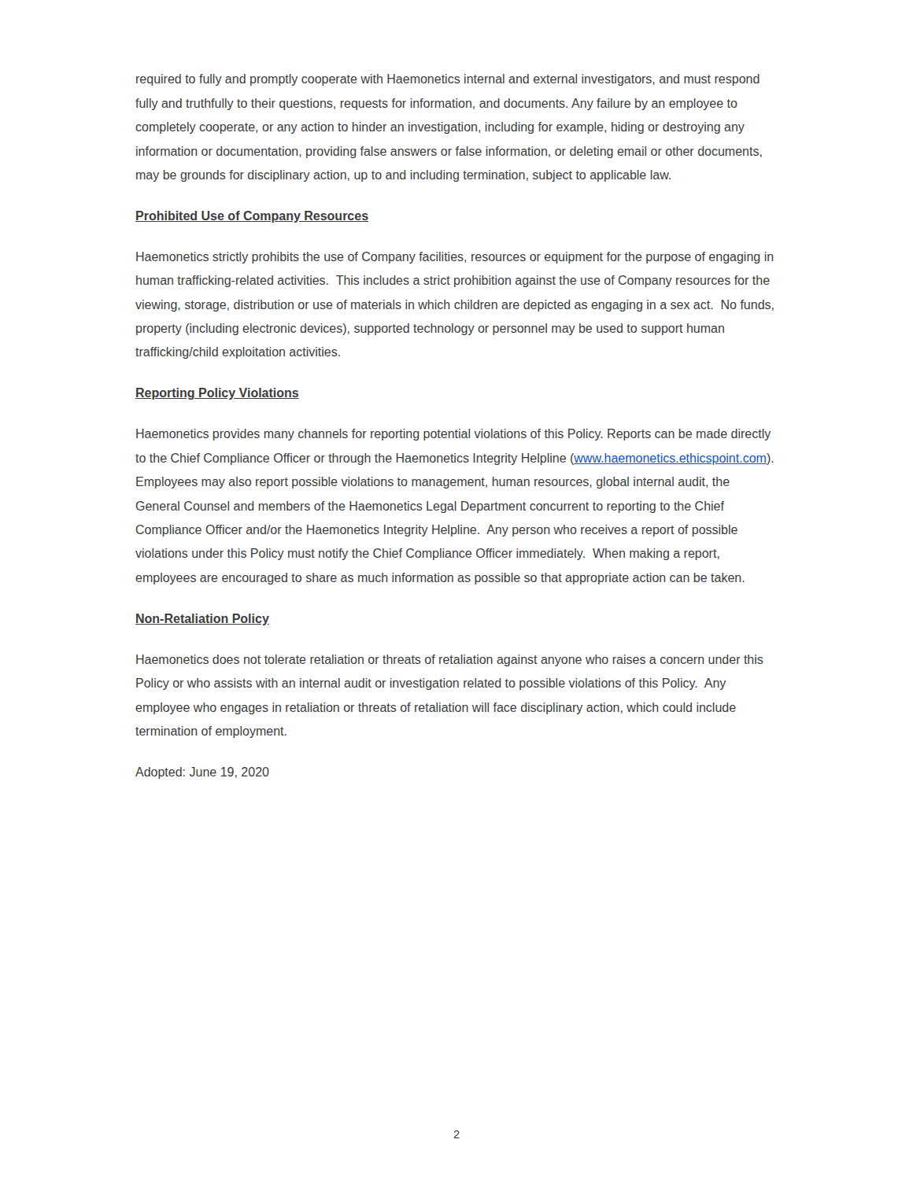required to fully and promptly cooperate with Haemonetics internal and external investigators, and must respond fully and truthfully to their questions, requests for information, and documents. Any failure by an employee to completely cooperate, or any action to hinder an investigation, including for example, hiding or destroying any information or documentation, providing false answers or false information, or deleting email or other documents, may be grounds for disciplinary action, up to and including termination, subject to applicable law.
Prohibited Use of Company Resources
Haemonetics strictly prohibits the use of Company facilities, resources or equipment for the purpose of engaging in human trafficking-related activities. This includes a strict prohibition against the use of Company resources for the viewing, storage, distribution or use of materials in which children are depicted as engaging in a sex act. No funds, property (including electronic devices), supported technology or personnel may be used to support human trafficking/child exploitation activities.
Reporting Policy Violations
Haemonetics provides many channels for reporting potential violations of this Policy. Reports can be made directly to the Chief Compliance Officer or through the Haemonetics Integrity Helpline (www.haemonetics.ethicspoint.com). Employees may also report possible violations to management, human resources, global internal audit, the General Counsel and members of the Haemonetics Legal Department concurrent to reporting to the Chief Compliance Officer and/or the Haemonetics Integrity Helpline. Any person who receives a report of possible violations under this Policy must notify the Chief Compliance Officer immediately. When making a report, employees are encouraged to share as much information as possible so that appropriate action can be taken.
Non-Retaliation Policy
Haemonetics does not tolerate retaliation or threats of retaliation against anyone who raises a concern under this Policy or who assists with an internal audit or investigation related to possible violations of this Policy. Any employee who engages in retaliation or threats of retaliation will face disciplinary action, which could include termination of employment.
Adopted: June 19, 2020
2